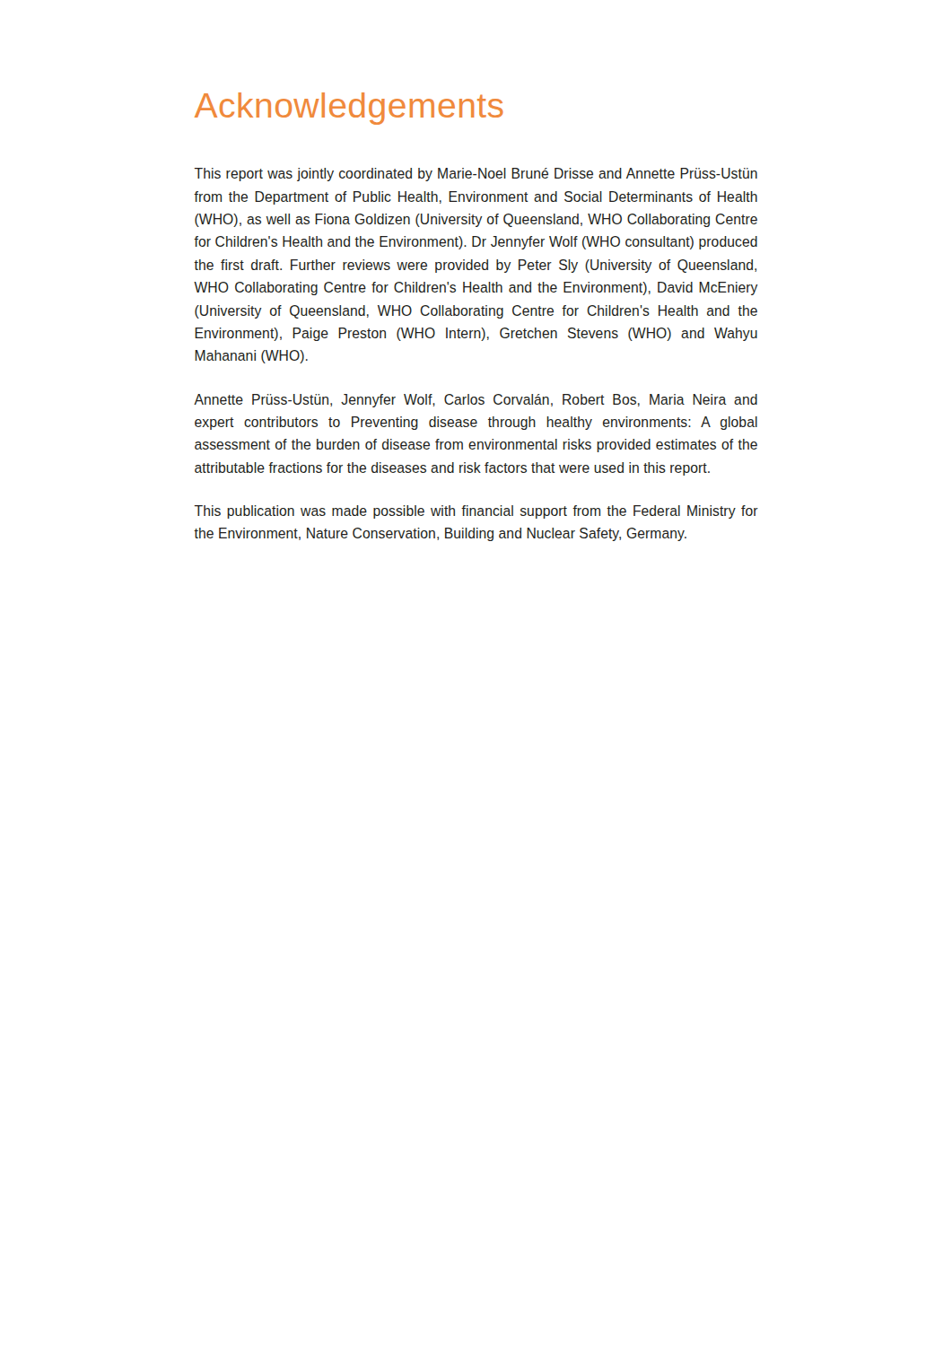Acknowledgements
This report was jointly coordinated by Marie-Noel Bruné Drisse and Annette Prüss-Ustün from the Department of Public Health, Environment and Social Determinants of Health (WHO), as well as Fiona Goldizen (University of Queensland, WHO Collaborating Centre for Children's Health and the Environment). Dr Jennyfer Wolf (WHO consultant) produced the first draft. Further reviews were provided by Peter Sly (University of Queensland, WHO Collaborating Centre for Children's Health and the Environment), David McEniery (University of Queensland, WHO Collaborating Centre for Children's Health and the Environment), Paige Preston (WHO Intern), Gretchen Stevens (WHO) and Wahyu Mahanani (WHO).
Annette Prüss-Ustün, Jennyfer Wolf, Carlos Corvalán, Robert Bos, Maria Neira and expert contributors to Preventing disease through healthy environments: A global assessment of the burden of disease from environmental risks provided estimates of the attributable fractions for the diseases and risk factors that were used in this report.
This publication was made possible with financial support from the Federal Ministry for the Environment, Nature Conservation, Building and Nuclear Safety, Germany.